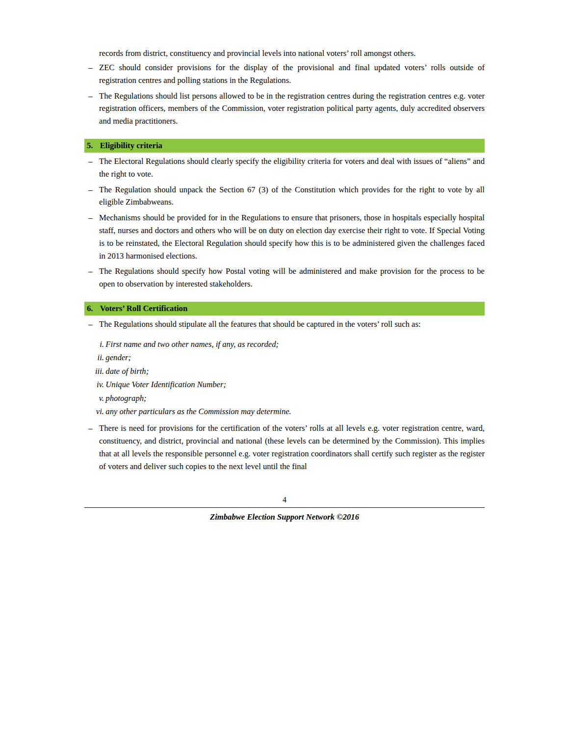records from district, constituency and provincial levels into national voters’ roll amongst others.
ZEC should consider provisions for the display of the provisional and final updated voters’ rolls outside of registration centres and polling stations in the Regulations.
The Regulations should list persons allowed to be in the registration centres during the registration centres e.g. voter registration officers, members of the Commission, voter registration political party agents, duly accredited observers and media practitioners.
5. Eligibility criteria
The Electoral Regulations should clearly specify the eligibility criteria for voters and deal with issues of “aliens” and the right to vote.
The Regulation should unpack the Section 67 (3) of the Constitution which provides for the right to vote by all eligible Zimbabweans.
Mechanisms should be provided for in the Regulations to ensure that prisoners, those in hospitals especially hospital staff, nurses and doctors and others who will be on duty on election day exercise their right to vote. If Special Voting is to be reinstated, the Electoral Regulation should specify how this is to be administered given the challenges faced in 2013 harmonised elections.
The Regulations should specify how Postal voting will be administered and make provision for the process to be open to observation by interested stakeholders.
6. Voters’ Roll Certification
The Regulations should stipulate all the features that should be captured in the voters’ roll such as:
First name and two other names, if any, as recorded;
gender;
date of birth;
Unique Voter Identification Number;
photograph;
any other particulars as the Commission may determine.
There is need for provisions for the certification of the voters’ rolls at all levels e.g. voter registration centre, ward, constituency, and district, provincial and national (these levels can be determined by the Commission). This implies that at all levels the responsible personnel e.g. voter registration coordinators shall certify such register as the register of voters and deliver such copies to the next level until the final
4
Zimbabwe Election Support Network ©2016